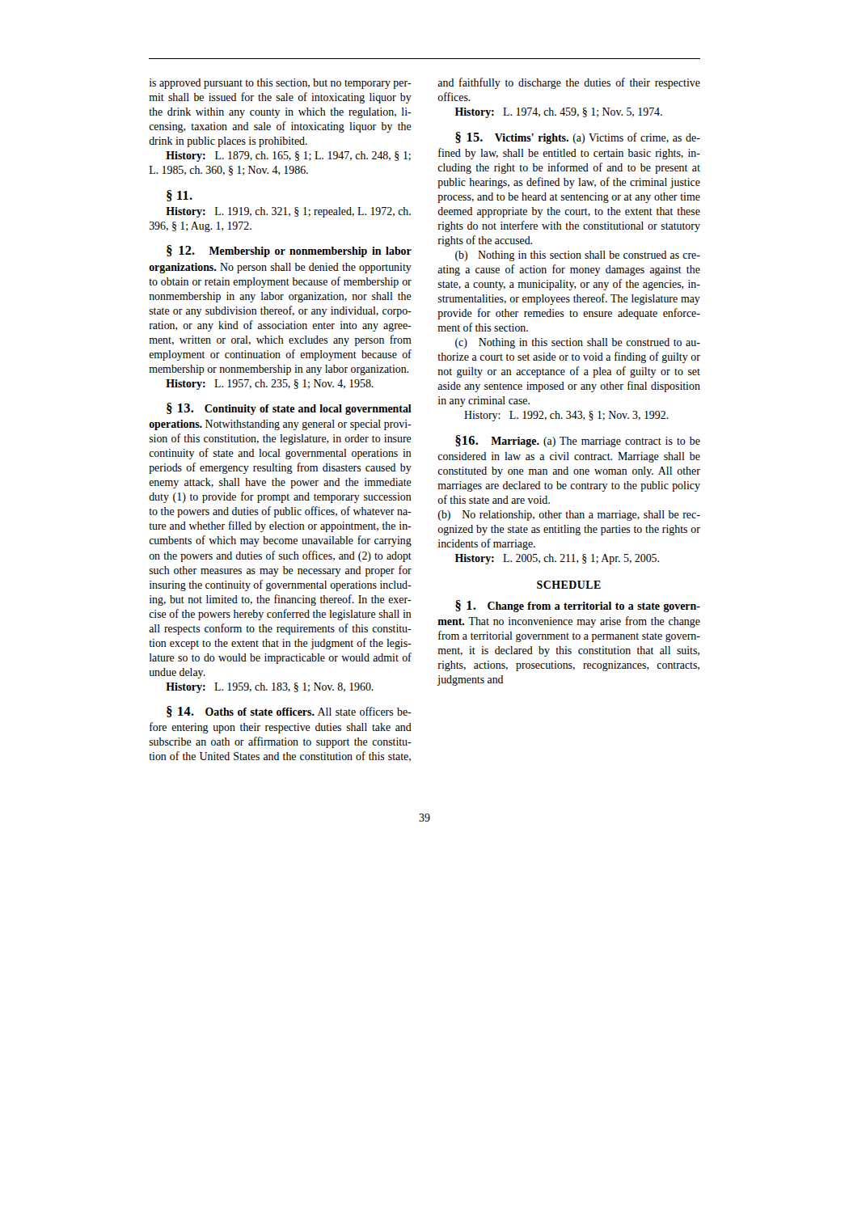is approved pursuant to this section, but no temporary permit shall be issued for the sale of intoxicating liquor by the drink within any county in which the regulation, licensing, taxation and sale of intoxicating liquor by the drink in public places is prohibited.
History: L. 1879, ch. 165, § 1; L. 1947, ch. 248, § 1; L. 1985, ch. 360, § 1; Nov. 4, 1986.
§ 11.
History: L. 1919, ch. 321, § 1; repealed, L. 1972, ch. 396, § 1; Aug. 1, 1972.
§ 12. Membership or nonmembership in labor organizations. No person shall be denied the opportunity to obtain or retain employment because of membership or nonmembership in any labor organization, nor shall the state or any subdivision thereof, or any individual, corporation, or any kind of association enter into any agreement, written or oral, which excludes any person from employment or continuation of employment because of membership or nonmembership in any labor organization.
History: L. 1957, ch. 235, § 1; Nov. 4, 1958.
§ 13. Continuity of state and local governmental operations. Notwithstanding any general or special provision of this constitution, the legislature, in order to insure continuity of state and local governmental operations in periods of emergency resulting from disasters caused by enemy attack, shall have the power and the immediate duty (1) to provide for prompt and temporary succession to the powers and duties of public offices, of whatever nature and whether filled by election or appointment, the incumbents of which may become unavailable for carrying on the powers and duties of such offices, and (2) to adopt such other measures as may be necessary and proper for insuring the continuity of governmental operations including, but not limited to, the financing thereof. In the exercise of the powers hereby conferred the legislature shall in all respects conform to the requirements of this constitution except to the extent that in the judgment of the legislature so to do would be impracticable or would admit of undue delay.
History: L. 1959, ch. 183, § 1; Nov. 8, 1960.
§ 14. Oaths of state officers. All state officers before entering upon their respective duties shall take and subscribe an oath or affirmation to support the constitution of the United States and the constitution of this state, and faithfully to discharge the duties of their respective offices.
History: L. 1974, ch. 459, § 1; Nov. 5, 1974.
§ 15. Victims' rights. (a) Victims of crime, as defined by law, shall be entitled to certain basic rights, including the right to be informed of and to be present at public hearings, as defined by law, of the criminal justice process, and to be heard at sentencing or at any other time deemed appropriate by the court, to the extent that these rights do not interfere with the constitutional or statutory rights of the accused.
(b) Nothing in this section shall be construed as creating a cause of action for money damages against the state, a county, a municipality, or any of the agencies, instrumentalities, or employees thereof. The legislature may provide for other remedies to ensure adequate enforcement of this section.
(c) Nothing in this section shall be construed to authorize a court to set aside or to void a finding of guilty or not guilty or an acceptance of a plea of guilty or to set aside any sentence imposed or any other final disposition in any criminal case.
History: L. 1992, ch. 343, § 1; Nov. 3, 1992.
§16. Marriage. (a) The marriage contract is to be considered in law as a civil contract. Marriage shall be constituted by one man and one woman only. All other marriages are declared to be contrary to the public policy of this state and are void.
(b) No relationship, other than a marriage, shall be recognized by the state as entitling the parties to the rights or incidents of marriage.
History: L. 2005, ch. 211, § 1; Apr. 5, 2005.
SCHEDULE
§ 1. Change from a territorial to a state government. That no inconvenience may arise from the change from a territorial government to a permanent state government, it is declared by this constitution that all suits, rights, actions, prosecutions, recognizances, contracts, judgments and
39